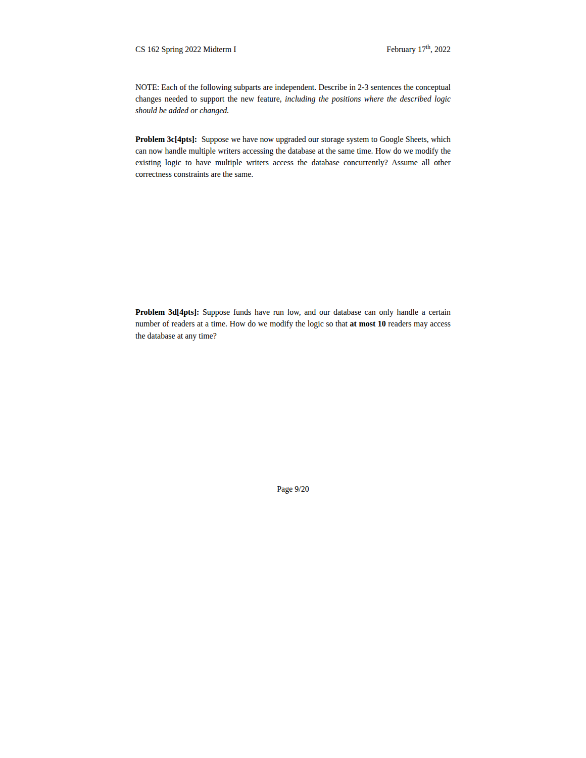CS 162 Spring 2022 Midterm I
February 17th, 2022
NOTE: Each of the following subparts are independent. Describe in 2-3 sentences the conceptual changes needed to support the new feature, including the positions where the described logic should be added or changed.
Problem 3c[4pts]: Suppose we have now upgraded our storage system to Google Sheets, which can now handle multiple writers accessing the database at the same time. How do we modify the existing logic to have multiple writers access the database concurrently? Assume all other correctness constraints are the same.
Problem 3d[4pts]: Suppose funds have run low, and our database can only handle a certain number of readers at a time. How do we modify the logic so that at most 10 readers may access the database at any time?
Page 9/20